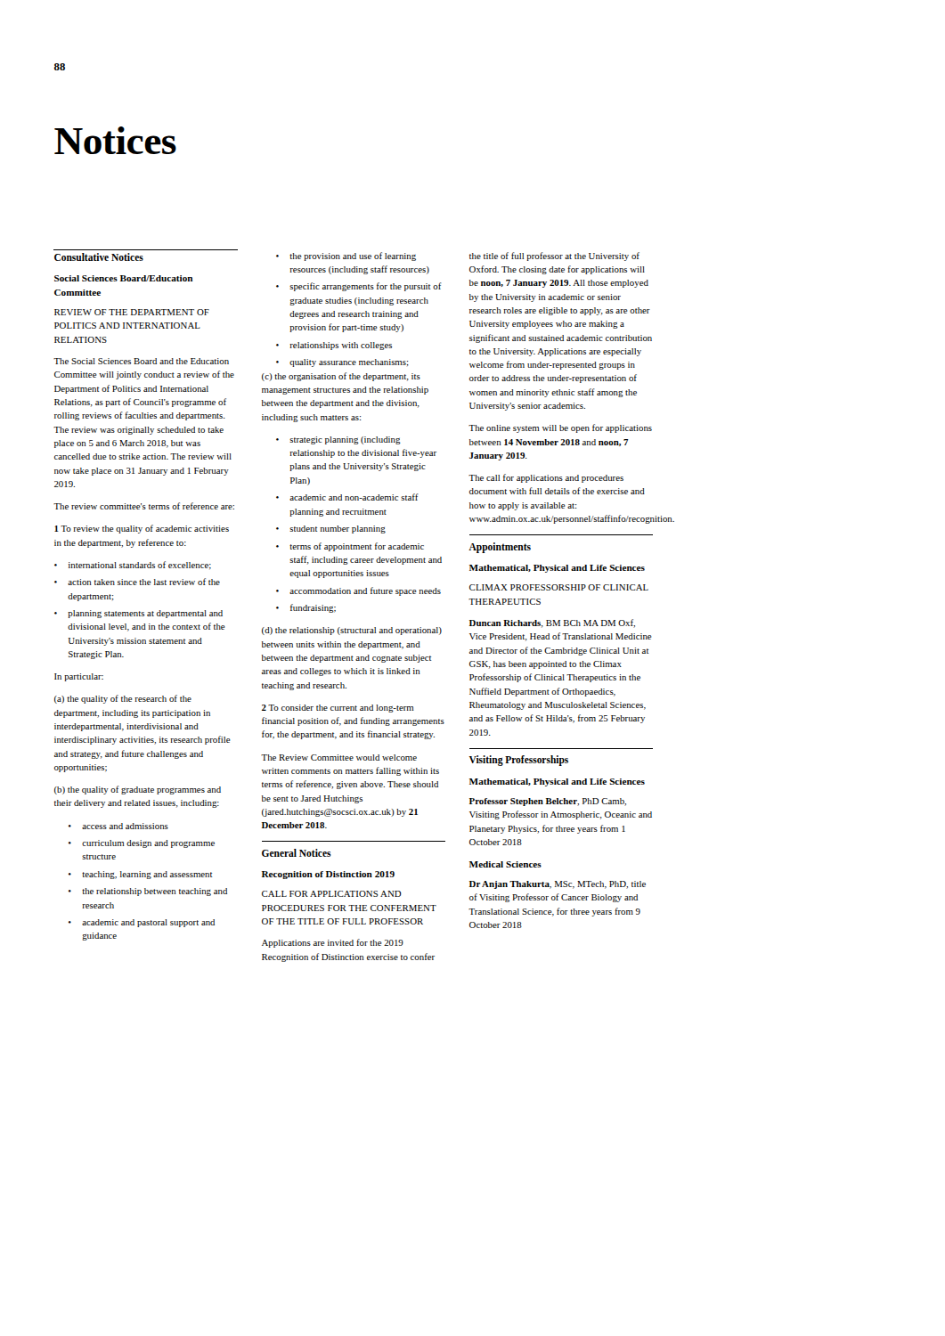88
Notices
Consultative Notices
Social Sciences Board/Education Committee
Review of the Department of Politics and International Relations
The Social Sciences Board and the Education Committee will jointly conduct a review of the Department of Politics and International Relations, as part of Council's programme of rolling reviews of faculties and departments. The review was originally scheduled to take place on 5 and 6 March 2018, but was cancelled due to strike action. The review will now take place on 31 January and 1 February 2019.
The review committee's terms of reference are:
1 To review the quality of academic activities in the department, by reference to:
international standards of excellence;
action taken since the last review of the department;
planning statements at departmental and divisional level, and in the context of the University's mission statement and Strategic Plan.
In particular:
(a) the quality of the research of the department, including its participation in interdepartmental, interdivisional and interdisciplinary activities, its research profile and strategy, and future challenges and opportunities;
(b) the quality of graduate programmes and their delivery and related issues, including:
access and admissions
curriculum design and programme structure
teaching, learning and assessment
the relationship between teaching and research
academic and pastoral support and guidance
the provision and use of learning resources (including staff resources)
specific arrangements for the pursuit of graduate studies (including research degrees and research training and provision for part-time study)
relationships with colleges
quality assurance mechanisms;
(c) the organisation of the department, its management structures and the relationship between the department and the division, including such matters as:
strategic planning (including relationship to the divisional five-year plans and the University's Strategic Plan)
academic and non-academic staff planning and recruitment
student number planning
terms of appointment for academic staff, including career development and equal opportunities issues
accommodation and future space needs
fundraising;
(d) the relationship (structural and operational) between units within the department, and between the department and cognate subject areas and colleges to which it is linked in teaching and research.
2 To consider the current and long-term financial position of, and funding arrangements for, the department, and its financial strategy.
The Review Committee would welcome written comments on matters falling within its terms of reference, given above. These should be sent to Jared Hutchings (jared.hutchings@socsci.ox.ac.uk) by 21 December 2018.
General Notices
Recognition of Distinction 2019
Call for applications and procedures for the conferment of the title of full professor
Applications are invited for the 2019 Recognition of Distinction exercise to confer the title of full professor at the University of Oxford. The closing date for applications will be noon, 7 January 2019. All those employed by the University in academic or senior research roles are eligible to apply, as are other University employees who are making a significant and sustained academic contribution to the University. Applications are especially welcome from under-represented groups in order to address the under-representation of women and minority ethnic staff among the University's senior academics.
The online system will be open for applications between 14 November 2018 and noon, 7 January 2019.
The call for applications and procedures document with full details of the exercise and how to apply is available at: www.admin.ox.ac.uk/personnel/staffinfo/recognition.
Appointments
Mathematical, Physical and Life Sciences
Climax Professorship of Clinical Therapeutics
Duncan Richards, BM BCh MA DM Oxf, Vice President, Head of Translational Medicine and Director of the Cambridge Clinical Unit at GSK, has been appointed to the Climax Professorship of Clinical Therapeutics in the Nuffield Department of Orthopaedics, Rheumatology and Musculoskeletal Sciences, and as Fellow of St Hilda's, from 25 February 2019.
Visiting Professorships
Mathematical, Physical and Life Sciences
Professor Stephen Belcher, PhD Camb, Visiting Professor in Atmospheric, Oceanic and Planetary Physics, for three years from 1 October 2018
Medical Sciences
Dr Anjan Thakurta, MSc, MTech, PhD, title of Visiting Professor of Cancer Biology and Translational Science, for three years from 9 October 2018